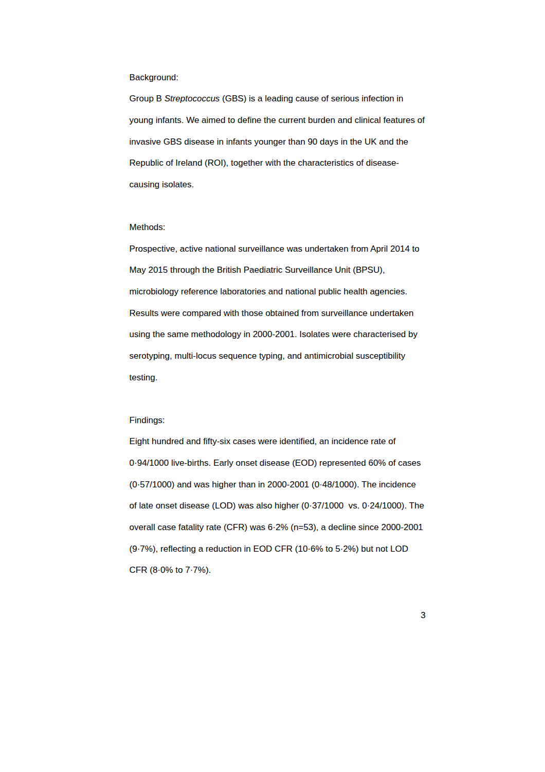Background:
Group B Streptococcus (GBS) is a leading cause of serious infection in young infants. We aimed to define the current burden and clinical features of invasive GBS disease in infants younger than 90 days in the UK and the Republic of Ireland (ROI), together with the characteristics of disease-causing isolates.
Methods:
Prospective, active national surveillance was undertaken from April 2014 to May 2015 through the British Paediatric Surveillance Unit (BPSU), microbiology reference laboratories and national public health agencies. Results were compared with those obtained from surveillance undertaken using the same methodology in 2000-2001. Isolates were characterised by serotyping, multi-locus sequence typing, and antimicrobial susceptibility testing.
Findings:
Eight hundred and fifty-six cases were identified, an incidence rate of 0·94/1000 live-births. Early onset disease (EOD) represented 60% of cases (0·57/1000) and was higher than in 2000-2001 (0·48/1000). The incidence of late onset disease (LOD) was also higher (0·37/1000 vs. 0·24/1000). The overall case fatality rate (CFR) was 6·2% (n=53), a decline since 2000-2001 (9·7%), reflecting a reduction in EOD CFR (10·6% to 5·2%) but not LOD CFR (8·0% to 7·7%).
3